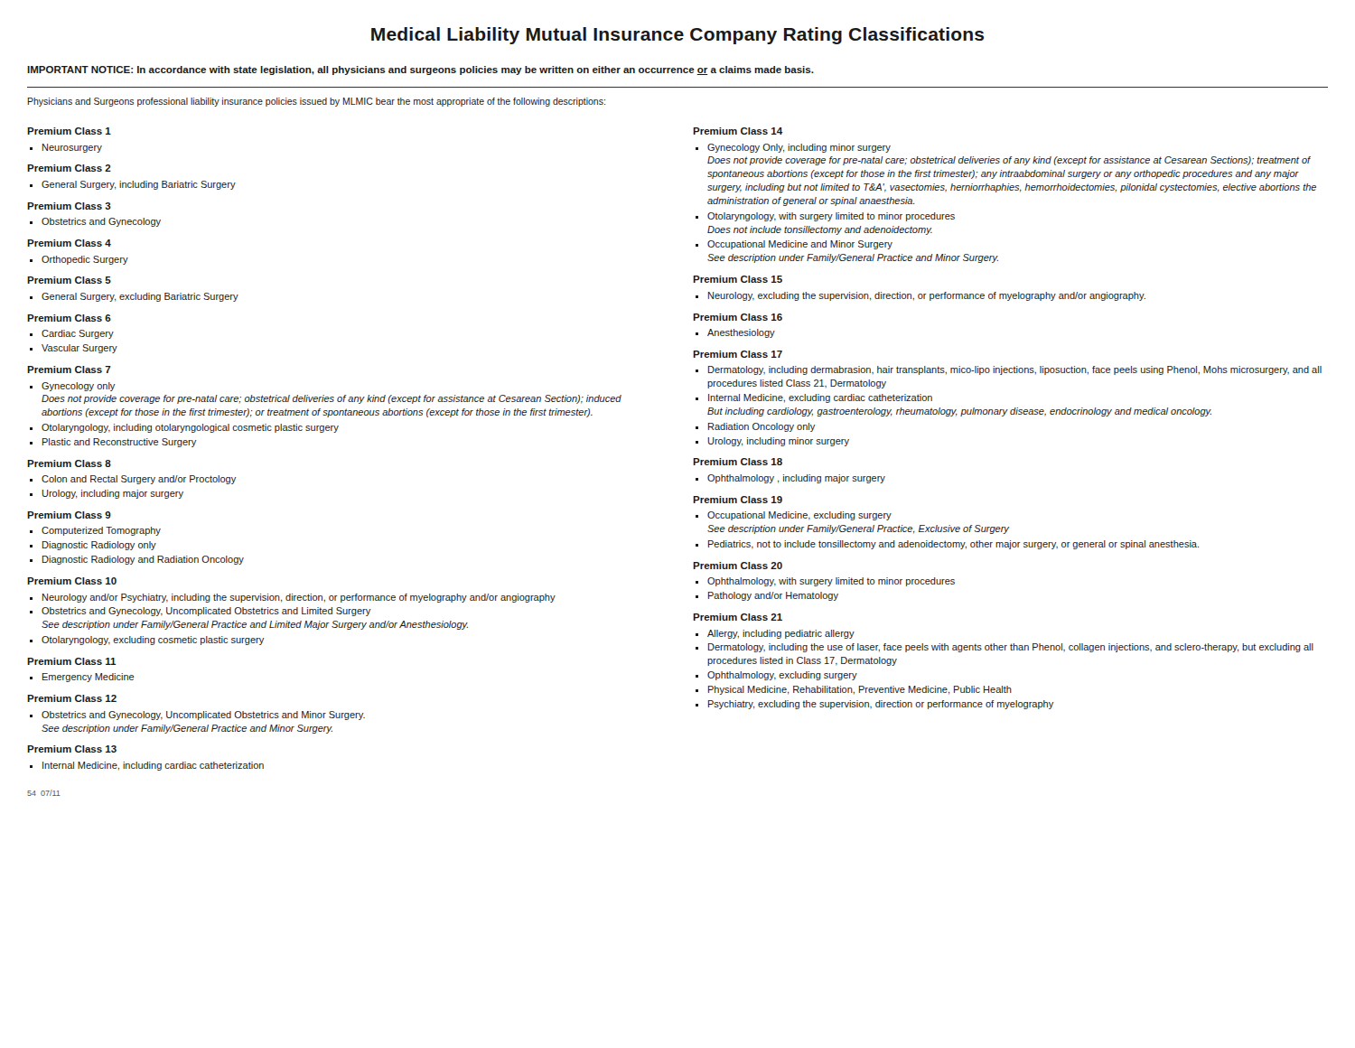Medical Liability Mutual Insurance Company Rating Classifications
IMPORTANT NOTICE: In accordance with state legislation, all physicians and surgeons policies may be written on either an occurrence or a claims made basis.
Physicians and Surgeons professional liability insurance policies issued by MLMIC bear the most appropriate of the following descriptions:
Premium Class 1
Neurosurgery
Premium Class 2
General Surgery, including Bariatric Surgery
Premium Class 3
Obstetrics and Gynecology
Premium Class 4
Orthopedic Surgery
Premium Class 5
General Surgery, excluding Bariatric Surgery
Premium Class 6
Cardiac Surgery
Vascular Surgery
Premium Class 7
Gynecology only Does not provide coverage for pre-natal care; obstetrical deliveries of any kind (except for assistance at Cesarean Section); induced abortions (except for those in the first trimester); or treatment of spontaneous abortions (except for those in the first trimester).
Otolaryngology, including otolaryngological cosmetic plastic surgery
Plastic and Reconstructive Surgery
Premium Class 8
Colon and Rectal Surgery and/or Proctology
Urology, including major surgery
Premium Class 9
Computerized Tomography
Diagnostic Radiology only
Diagnostic Radiology and Radiation Oncology
Premium Class 10
Neurology and/or Psychiatry, including the supervision, direction, or performance of myelography and/or angiography
Obstetrics and Gynecology, Uncomplicated Obstetrics and Limited Surgery See description under Family/General Practice and Limited Major Surgery and/or Anesthesiology.
Otolaryngology, excluding cosmetic plastic surgery
Premium Class 11
Emergency Medicine
Premium Class 12
Obstetrics and Gynecology, Uncomplicated Obstetrics and Minor Surgery. See description under Family/General Practice and Minor Surgery.
Premium Class 13
Internal Medicine, including cardiac catheterization
Premium Class 14
Gynecology Only, including minor surgery Does not provide coverage for pre-natal care; obstetrical deliveries of any kind (except for assistance at Cesarean Sections); treatment of spontaneous abortions (except for those in the first trimester); any intraabdominal surgery or any orthopedic procedures and any major surgery, including but not limited to T&A', vasectomies, herniorrhaphies, hemorrhoidectomies, pilonidal cystectomies, elective abortions the administration of general or spinal anaesthesia.
Otolaryngology, with surgery limited to minor procedures Does not include tonsillectomy and adenoidectomy.
Occupational Medicine and Minor Surgery See description under Family/General Practice and Minor Surgery.
Premium Class 15
Neurology, excluding the supervision, direction, or performance of myelography and/or angiography.
Premium Class 16
Anesthesiology
Premium Class 17
Dermatology, including dermabrasion, hair transplants, mico-lipo injections, liposuction, face peels using Phenol, Mohs microsurgery, and all procedures listed Class 21, Dermatology
Internal Medicine, excluding cardiac catheterization But including cardiology, gastroenterology, rheumatology, pulmonary disease, endocrinology and medical oncology.
Radiation Oncology only
Urology, including minor surgery
Premium Class 18
Ophthalmology , including major surgery
Premium Class 19
Occupational Medicine, excluding surgery See description under Family/General Practice, Exclusive of Surgery
Pediatrics, not to include tonsillectomy and adenoidectomy, other major surgery, or general or spinal anesthesia.
Premium Class 20
Ophthalmology, with surgery limited to minor procedures
Pathology and/or Hematology
Premium Class 21
Allergy, including pediatric allergy
Dermatology, including the use of laser, face peels with agents other than Phenol, collagen injections, and sclero-therapy, but excluding all procedures listed in Class 17, Dermatology
Ophthalmology, excluding surgery
Physical Medicine, Rehabilitation, Preventive Medicine, Public Health
Psychiatry, excluding the supervision, direction or performance of myelography
54 07/11